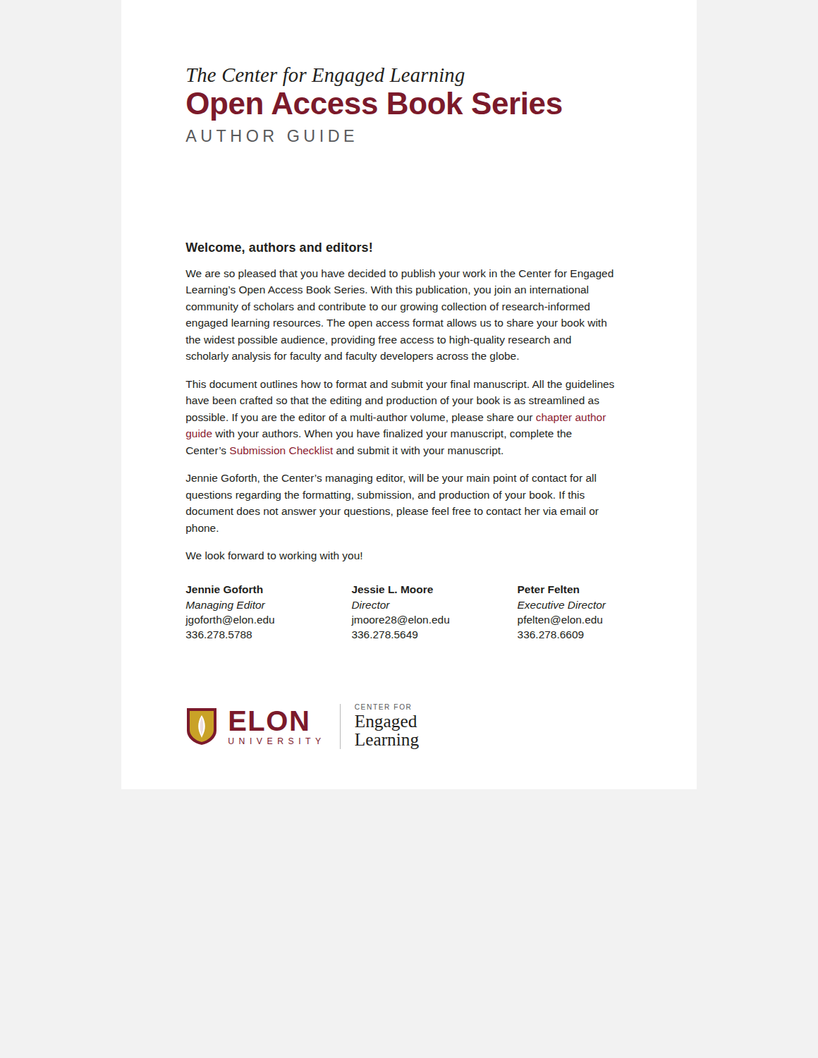The Center for Engaged Learning
Open Access Book Series
Author Guide
Welcome, authors and editors!
We are so pleased that you have decided to publish your work in the Center for Engaged Learning’s Open Access Book Series. With this publication, you join an international community of scholars and contribute to our growing collection of research-informed engaged learning resources. The open access format allows us to share your book with the widest possible audience, providing free access to high-quality research and scholarly analysis for faculty and faculty developers across the globe.
This document outlines how to format and submit your final manuscript. All the guidelines have been crafted so that the editing and production of your book is as streamlined as possible. If you are the editor of a multi-author volume, please share our chapter author guide with your authors. When you have finalized your manuscript, complete the Center’s Submission Checklist and submit it with your manuscript.
Jennie Goforth, the Center’s managing editor, will be your main point of contact for all questions regarding the formatting, submission, and production of your book. If this document does not answer your questions, please feel free to contact her via email or phone.
We look forward to working with you!
Jennie Goforth
Managing Editor
jgoforth@elon.edu
336.278.5788
Jessie L. Moore
Director
jmoore28@elon.edu
336.278.5649
Peter Felten
Executive Director
pfelten@elon.edu
336.278.6609
ELON UNIVERSITY
Center for Engaged Learning